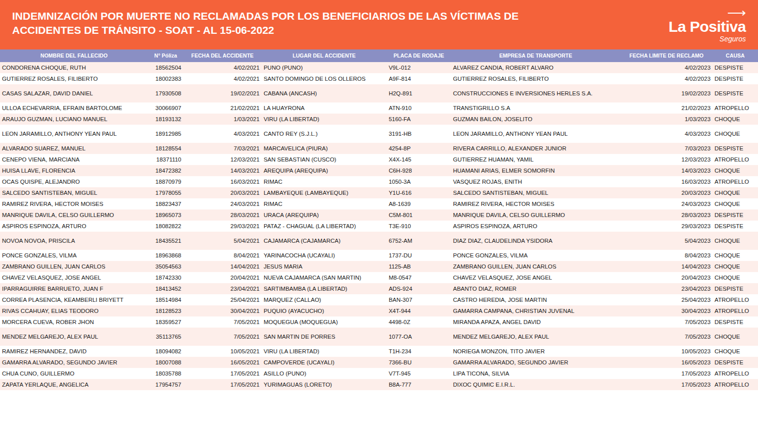Indemnización por muerte no reclamadas por los beneficiarios de las víctimas de accidentes de tránsito - SOAT - al 15-06-2022
⟶
La Positiva
Seguros
| NOMBRE DEL FALLECIDO | N° Póliza | FECHA DEL ACCIDENTE | LUGAR DEL ACCIDENTE | PLACA DE RODAJE | EMPRESA DE TRANSPORTE | FECHA LIMITE DE RECLAMO | CAUSA |
| --- | --- | --- | --- | --- | --- | --- | --- |
| CONDORENA CHOQUE, RUTH | 18562504 | 4/02/2021 | PUNO (PUNO) | V9L-012 | ALVAREZ CANDIA, ROBERT ALVARO | 4/02/2023 | DESPISTE |
| GUTIERREZ ROSALES, FILIBERTO | 18002383 | 4/02/2021 | SANTO DOMINGO DE LOS OLLEROS | A9F-814 | GUTIERREZ ROSALES, FILIBERTO | 4/02/2023 | DESPISTE |
| CASAS SALAZAR, DAVID DANIEL | 17930508 | 19/02/2021 | CABANA (ANCASH) | H2Q-891 | CONSTRUCCIONES E INVERSIONES HERLES S.A. | 19/02/2023 | DESPISTE |
| ULLOA ECHEVARRIA, EFRAIN BARTOLOME | 30066907 | 21/02/2021 | LA HUAYRONA | ATN-910 | TRANSTIGRILLO S.A | 21/02/2023 | ATROPELLO |
| ARAUJO GUZMAN, LUCIANO MANUEL | 18193132 | 1/03/2021 | VIRU (LA LIBERTAD) | 5160-FA | GUZMAN BAILON, JOSELITO | 1/03/2023 | CHOQUE |
| LEON JARAMILLO, ANTHONY YEAN PAUL | 18912985 | 4/03/2021 | CANTO REY (S.J.L.) | 3191-HB | LEON JARAMILLO, ANTHONY YEAN PAUL | 4/03/2023 | CHOQUE |
| ALVARADO SUAREZ, MANUEL | 18128554 | 7/03/2021 | MARCAVELICA (PIURA) | 4254-8P | RIVERA CARRILLO, ALEXANDER JUNIOR | 7/03/2023 | DESPISTE |
| CENEPO VIENA, MARCIANA | 18371110 | 12/03/2021 | SAN SEBASTIAN (CUSCO) | X4X-145 | GUTIERREZ HUAMAN, YAMIL | 12/03/2023 | ATROPELLO |
| HUISA LLAVE, FLORENCIA | 18472382 | 14/03/2021 | AREQUIPA (AREQUIPA) | C6H-928 | HUAMANI ARIAS, ELMER SOMORFIN | 14/03/2023 | CHOQUE |
| OCAS QUISPE, ALEJANDRO | 18870979 | 16/03/2021 | RIMAC | 1050-3A | VASQUEZ ROJAS, ENITH | 16/03/2023 | ATROPELLO |
| SALCEDO SANTISTEBAN, MIGUEL | 17978055 | 20/03/2021 | LAMBAYEQUE (LAMBAYEQUE) | Y1U-616 | SALCEDO SANTISTEBAN, MIGUEL | 20/03/2023 | CHOQUE |
| RAMIREZ RIVERA, HECTOR MOISES | 18823437 | 24/03/2021 | RIMAC | A8-1639 | RAMIREZ RIVERA, HECTOR MOISES | 24/03/2023 | CHOQUE |
| MANRIQUE DAVILA, CELSO GUILLERMO | 18965073 | 28/03/2021 | URACA (AREQUIPA) | C5M-801 | MANRIQUE DAVILA, CELSO GUILLERMO | 28/03/2023 | DESPISTE |
| ASPIROS ESPINOZA, ARTURO | 18082822 | 29/03/2021 | PATAZ - CHAGUAL (LA LIBERTAD) | T3E-910 | ASPIROS ESPINOZA, ARTURO | 29/03/2023 | DESPISTE |
| NOVOA NOVOA, PRISCILA | 18435521 | 5/04/2021 | CAJAMARCA (CAJAMARCA) | 6752-AM | DIAZ DIAZ, CLAUDELINDA YSIDORA | 5/04/2023 | CHOQUE |
| PONCE GONZALES, VILMA | 18963868 | 8/04/2021 | YARINACOCHA (UCAYALI) | 1737-DU | PONCE GONZALES, VILMA | 8/04/2023 | CHOQUE |
| ZAMBRANO GUILLEN, JUAN CARLOS | 35054563 | 14/04/2021 | JESUS MARIA | 1125-AB | ZAMBRANO GUILLEN, JUAN CARLOS | 14/04/2023 | CHOQUE |
| CHAVEZ VELASQUEZ, JOSE ANGEL | 18742330 | 20/04/2021 | NUEVA CAJAMARCA (SAN MARTIN) | M8-0547 | CHAVEZ VELASQUEZ, JOSE ANGEL | 20/04/2023 | CHOQUE |
| IPARRAGUIRRE BARRUETO, JUAN F | 18413452 | 23/04/2021 | SARTIMBAMBA (LA LIBERTAD) | ADS-924 | ABANTO DIAZ, ROMER | 23/04/2023 | DESPISTE |
| CORREA PLASENCIA, KEAMBERLI BRIYETT | 18514984 | 25/04/2021 | MARQUEZ (CALLAO) | BAN-307 | CASTRO HEREDIA, JOSE MARTIN | 25/04/2023 | ATROPELLO |
| RIVAS CCAHUAY, ELIAS TEODORO | 18128523 | 30/04/2021 | PUQUIO (AYACUCHO) | X4T-944 | GAMARRA CAMPANA, CHRISTIAN JUVENAL | 30/04/2023 | ATROPELLO |
| MORCERA CUEVA, ROBER JHON | 18359527 | 7/05/2021 | MOQUEGUA (MOQUEGUA) | 4498-0Z | MIRANDA APAZA, ANGEL DAVID | 7/05/2023 | DESPISTE |
| MENDEZ MELGAREJO, ALEX PAUL | 35113765 | 7/05/2021 | SAN MARTIN DE PORRES | 1077-OA | MENDEZ MELGAREJO, ALEX PAUL | 7/05/2023 | CHOQUE |
| RAMIREZ HERNANDEZ, DAVID | 18094082 | 10/05/2021 | VIRU (LA LIBERTAD) | T1H-234 | NORIEGA MONZON, TITO JAVIER | 10/05/2023 | CHOQUE |
| GAMARRA ALVARADO, SEGUNDO JAVIER | 18007088 | 16/05/2021 | CAMPOVERDE (UCAYALI) | 7366-BU | GAMARRA ALVARADO, SEGUNDO JAVIER | 16/05/2023 | DESPISTE |
| CHUA CUNO, GUILLERMO | 18035788 | 17/05/2021 | ASILLO (PUNO) | V7T-945 | LIPA TICONA, SILVIA | 17/05/2023 | ATROPELLO |
| ZAPATA YERLAQUE, ANGELICA | 17954757 | 17/05/2021 | YURIMAGUAS (LORETO) | B8A-777 | DIXOC QUIMIC E.I.R.L. | 17/05/2023 | ATROPELLO |